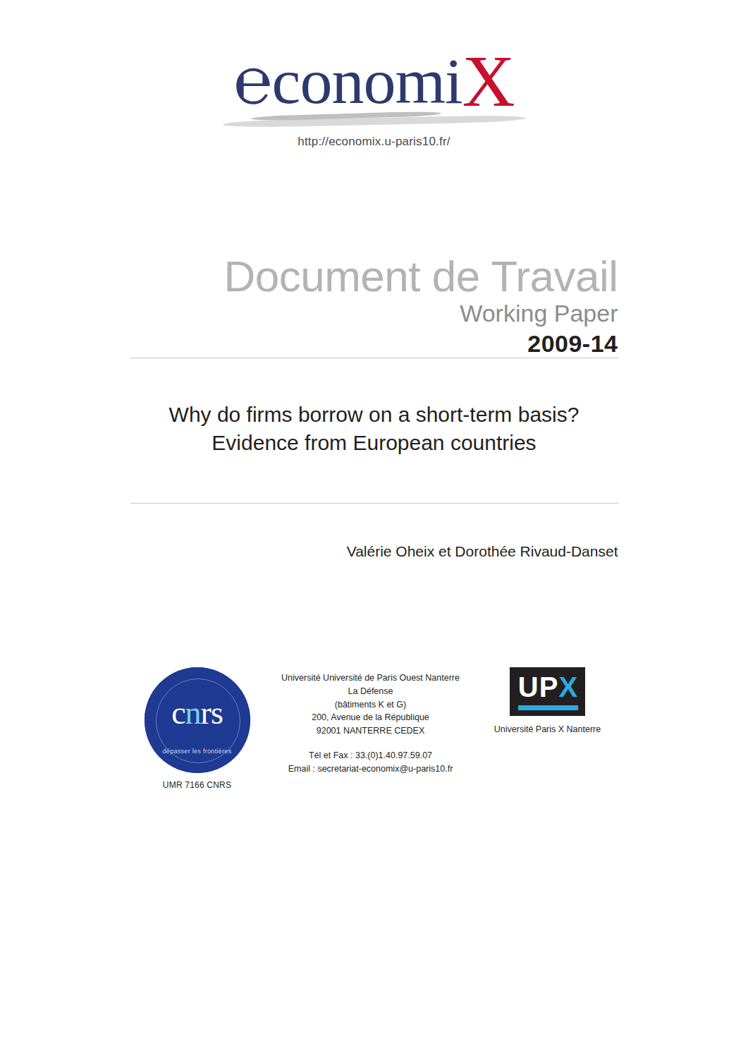℮conomiX
http://economix.u-paris10.fr/
Document de Travail
Working Paper
2009-14
Why do firms borrow on a short-term basis?
Evidence from European countries
Valérie Oheix et Dorothée Rivaud-Danset
cnrs
dépasser les frontières
UMR 7166 CNRS
Université Université de Paris Ouest Nanterre La Défense
(bâtiments K et G)
200, Avenue de la République
92001 NANTERRE CEDEX
Tél et Fax : 33.(0)1.40.97.59.07
Email : secretariat-economix@u-paris10.fr
UPX
Université Paris X Nanterre